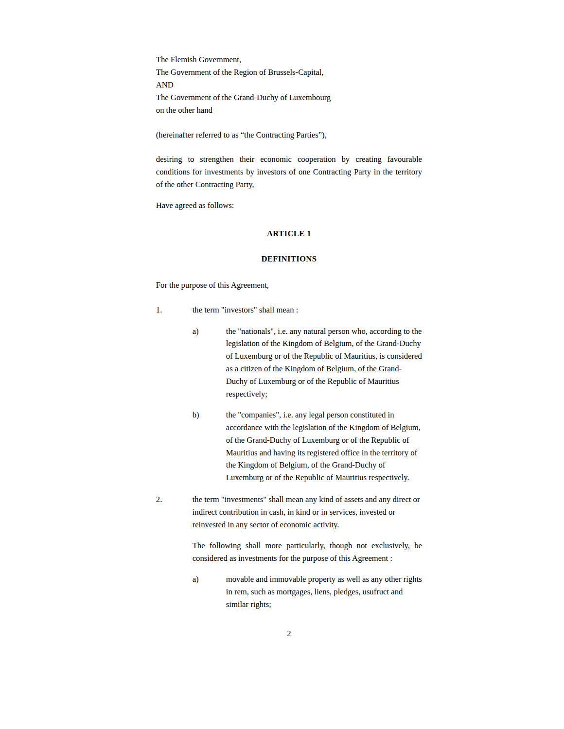The Flemish Government,
The Government of the Region of Brussels-Capital,
AND
The Government of the Grand-Duchy of Luxembourg
on the other hand
(hereinafter referred to as “the Contracting Parties”),
desiring to strengthen their economic cooperation by creating favourable conditions for investments by investors of one Contracting Party in the territory of the other Contracting Party,
Have agreed as follows:
ARTICLE 1
DEFINITIONS
For the purpose of this Agreement,
1. the term "investors" shall mean :
a) the "nationals", i.e. any natural person who, according to the legislation of the Kingdom of Belgium, of the Grand-Duchy of Luxemburg or of the Republic of Mauritius, is considered as a citizen of the Kingdom of Belgium, of the Grand-Duchy of Luxemburg or of the Republic of Mauritius respectively;
b) the "companies", i.e. any legal person constituted in accordance with the legislation of the Kingdom of Belgium, of the Grand-Duchy of Luxemburg or of the Republic of Mauritius and having its registered office in the territory of the Kingdom of Belgium, of the Grand-Duchy of Luxemburg or of the Republic of Mauritius respectively.
2. the term "investments" shall mean any kind of assets and any direct or indirect contribution in cash, in kind or in services, invested or reinvested in any sector of economic activity.
The following shall more particularly, though not exclusively, be considered as investments for the purpose of this Agreement :
a) movable and immovable property as well as any other rights in rem, such as mortgages, liens, pledges, usufruct and similar rights;
2